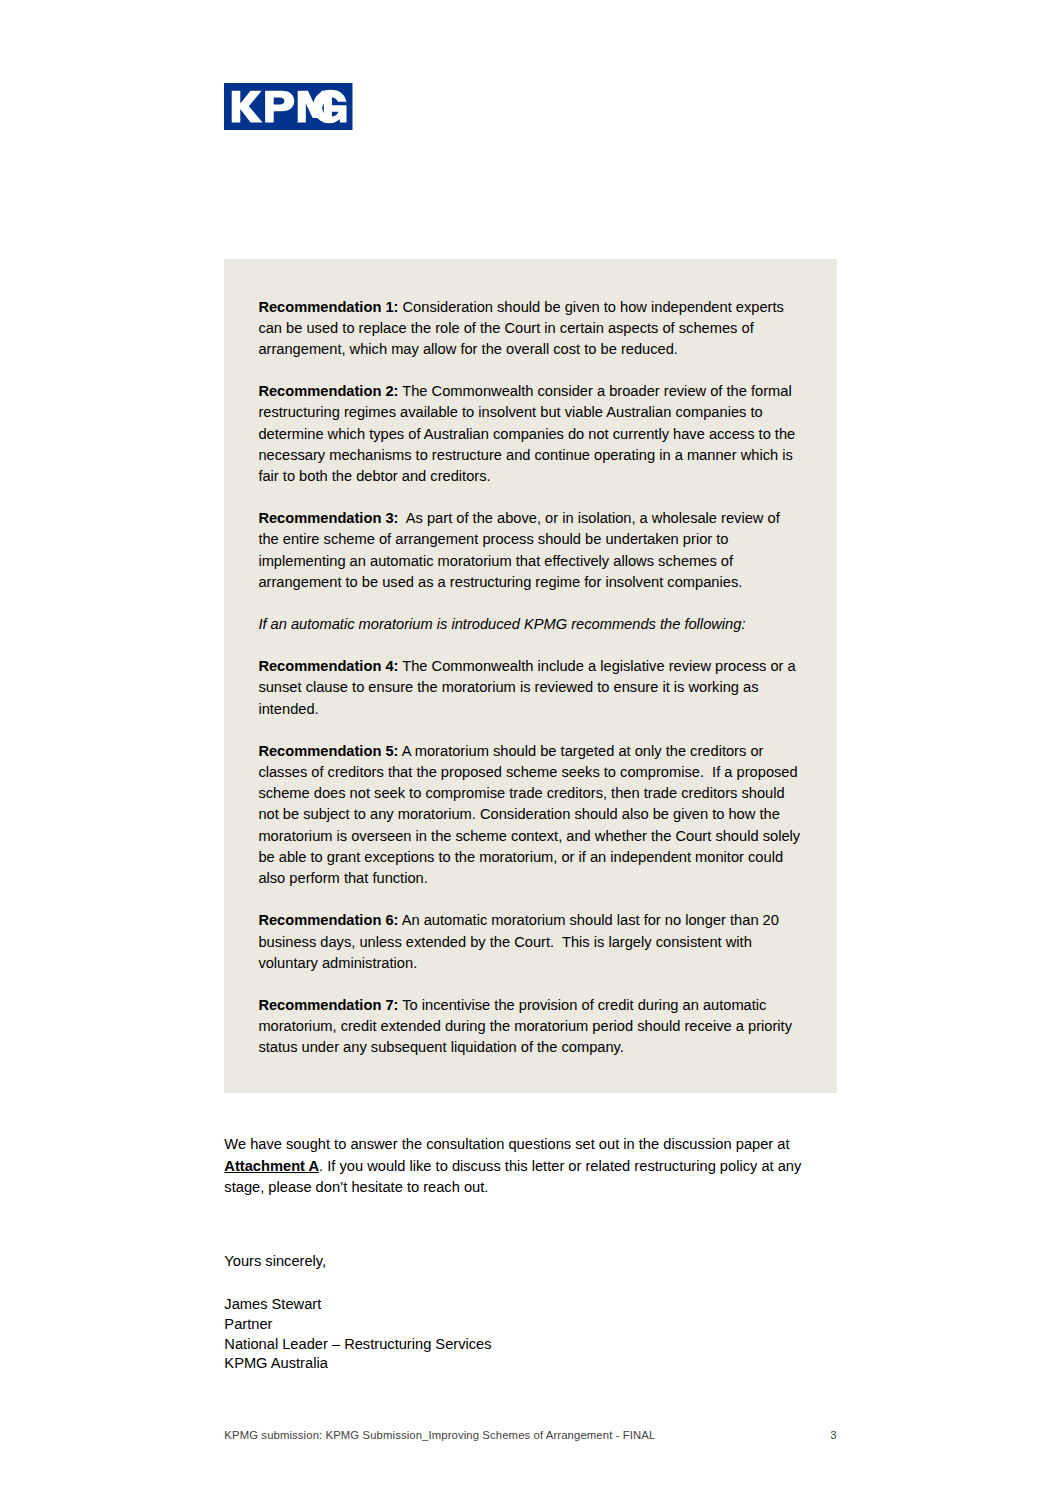Recommendation 1: Consideration should be given to how independent experts can be used to replace the role of the Court in certain aspects of schemes of arrangement, which may allow for the overall cost to be reduced.
Recommendation 2: The Commonwealth consider a broader review of the formal restructuring regimes available to insolvent but viable Australian companies to determine which types of Australian companies do not currently have access to the necessary mechanisms to restructure and continue operating in a manner which is fair to both the debtor and creditors.
Recommendation 3: As part of the above, or in isolation, a wholesale review of the entire scheme of arrangement process should be undertaken prior to implementing an automatic moratorium that effectively allows schemes of arrangement to be used as a restructuring regime for insolvent companies.
If an automatic moratorium is introduced KPMG recommends the following:
Recommendation 4: The Commonwealth include a legislative review process or a sunset clause to ensure the moratorium is reviewed to ensure it is working as intended.
Recommendation 5: A moratorium should be targeted at only the creditors or classes of creditors that the proposed scheme seeks to compromise. If a proposed scheme does not seek to compromise trade creditors, then trade creditors should not be subject to any moratorium. Consideration should also be given to how the moratorium is overseen in the scheme context, and whether the Court should solely be able to grant exceptions to the moratorium, or if an independent monitor could also perform that function.
Recommendation 6: An automatic moratorium should last for no longer than 20 business days, unless extended by the Court. This is largely consistent with voluntary administration.
Recommendation 7: To incentivise the provision of credit during an automatic moratorium, credit extended during the moratorium period should receive a priority status under any subsequent liquidation of the company.
We have sought to answer the consultation questions set out in the discussion paper at Attachment A. If you would like to discuss this letter or related restructuring policy at any stage, please don’t hesitate to reach out.
Yours sincerely,
James Stewart
Partner
National Leader – Restructuring Services
KPMG Australia
KPMG submission: KPMG Submission_Improving Schemes of Arrangement - FINAL
3